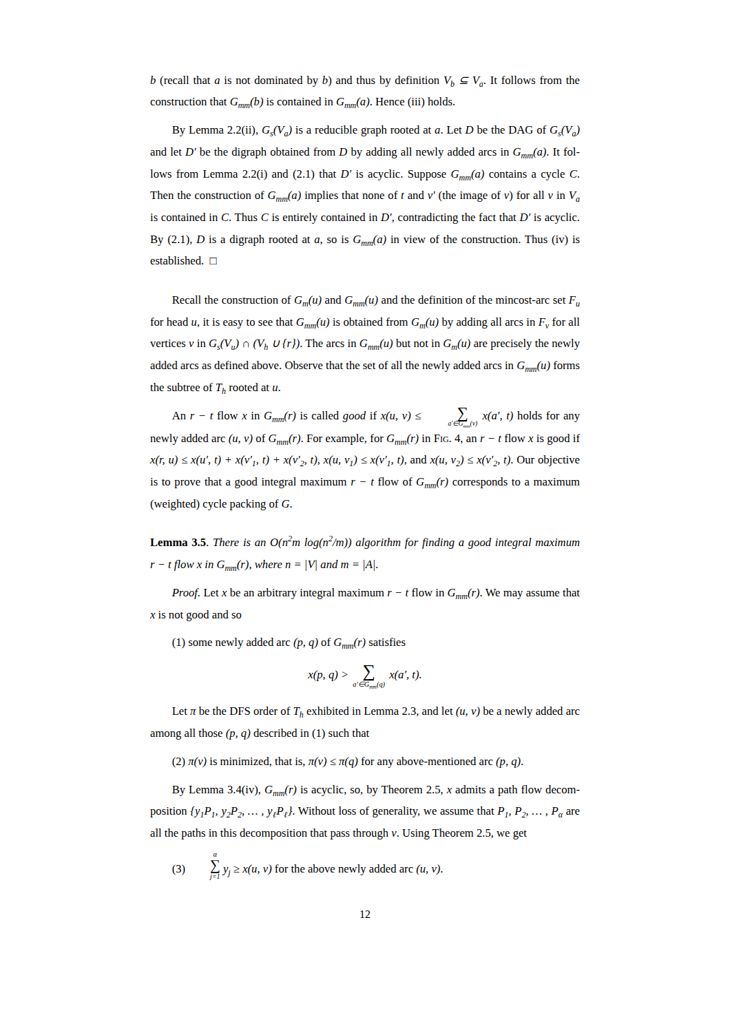b (recall that a is not dominated by b) and thus by definition Vb ⊆ Va. It follows from the construction that Gmm(b) is contained in Gmm(a). Hence (iii) holds.
By Lemma 2.2(ii), Gs(Va) is a reducible graph rooted at a. Let D be the DAG of Gs(Va) and let D′ be the digraph obtained from D by adding all newly added arcs in Gmm(a). It follows from Lemma 2.2(i) and (2.1) that D′ is acyclic. Suppose Gmm(a) contains a cycle C. Then the construction of Gmm(a) implies that none of t and v′ (the image of v) for all v in Va is contained in C. Thus C is entirely contained in D′, contradicting the fact that D′ is acyclic. By (2.1), D is a digraph rooted at a, so is Gmm(a) in view of the construction. Thus (iv) is established. □
Recall the construction of Gm(u) and Gmm(u) and the definition of the mincost-arc set Fu for head u, it is easy to see that Gmm(u) is obtained from Gm(u) by adding all arcs in Fv for all vertices v in Gs(Vu) ∩ (Vh ∪ {r}). The arcs in Gmm(u) but not in Gm(u) are precisely the newly added arcs as defined above. Observe that the set of all the newly added arcs in Gmm(u) forms the subtree of Th rooted at u.
An r − t flow x in Gmm(r) is called good if x(u, v) ≤ ∑a′∈Gmm(v) x(a′, t) holds for any newly added arc (u, v) of Gmm(r). For example, for Gmm(r) in Fig. 4, an r − t flow x is good if x(r, u) ≤ x(u′, t) + x(v′1, t) + x(v′2, t), x(u, v1) ≤ x(v′1, t), and x(u, v2) ≤ x(v′2, t). Our objective is to prove that a good integral maximum r − t flow of Gmm(r) corresponds to a maximum (weighted) cycle packing of G.
Lemma 3.5. There is an O(n2m log(n2/m)) algorithm for finding a good integral maximum r − t flow x in Gmm(r), where n = |V| and m = |A|.
Proof. Let x be an arbitrary integral maximum r − t flow in Gmm(r). We may assume that x is not good and so
(1) some newly added arc (p, q) of Gmm(r) satisfies
x(p, q) > ∑a′∈Gmm(q) x(a′, t).
Let π be the DFS order of Th exhibited in Lemma 2.3, and let (u, v) be a newly added arc among all those (p, q) described in (1) such that
(2) π(v) is minimized, that is, π(v) ≤ π(q) for any above-mentioned arc (p, q).
By Lemma 3.4(iv), Gmm(r) is acyclic, so, by Theorem 2.5, x admits a path flow decomposition {y1P1, y2P2, … , yℓPℓ}. Without loss of generality, we assume that P1, P2, … , Pα are all the paths in this decomposition that pass through v. Using Theorem 2.5, we get
(3) α∑j=1 yj ≥ x(u, v) for the above newly added arc (u, v).
12